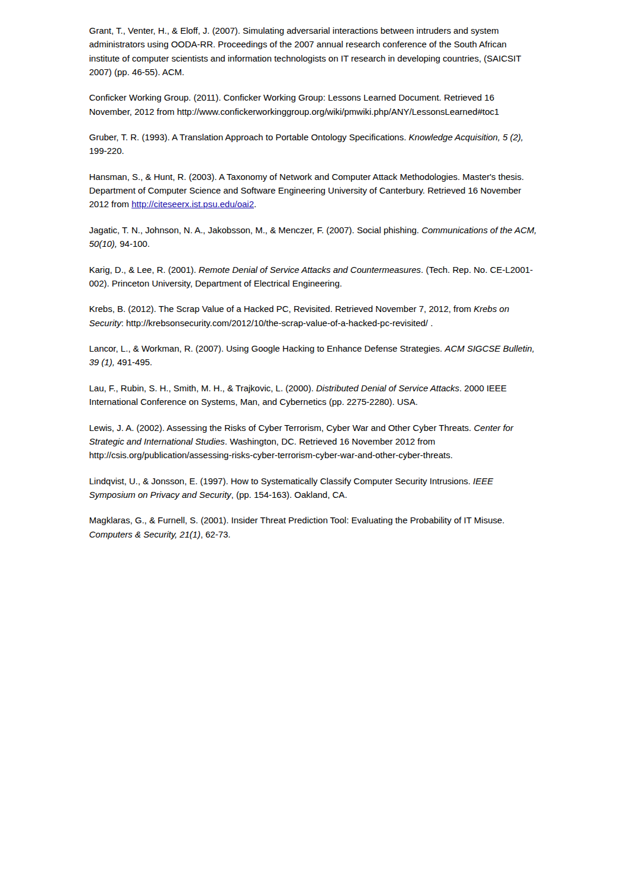Grant, T., Venter, H., & Eloff, J. (2007). Simulating adversarial interactions between intruders and system administrators using OODA-RR. Proceedings of the 2007 annual research conference of the South African institute of computer scientists and information technologists on IT research in developing countries, (SAICSIT 2007) (pp. 46-55). ACM.
Conficker Working Group. (2011). Conficker Working Group: Lessons Learned Document. Retrieved 16 November, 2012 from http://www.confickerworkinggroup.org/wiki/pmwiki.php/ANY/LessonsLearned#toc1
Gruber, T. R. (1993). A Translation Approach to Portable Ontology Specifications. Knowledge Acquisition, 5 (2), 199-220.
Hansman, S., & Hunt, R. (2003). A Taxonomy of Network and Computer Attack Methodologies. Master's thesis. Department of Computer Science and Software Engineering University of Canterbury. Retrieved 16 November 2012 from http://citeseerx.ist.psu.edu/oai2.
Jagatic, T. N., Johnson, N. A., Jakobsson, M., & Menczer, F. (2007). Social phishing. Communications of the ACM, 50(10), 94-100.
Karig, D., & Lee, R. (2001). Remote Denial of Service Attacks and Countermeasures. (Tech. Rep. No. CE-L2001-002). Princeton University, Department of Electrical Engineering.
Krebs, B. (2012). The Scrap Value of a Hacked PC, Revisited. Retrieved November 7, 2012, from Krebs on Security: http://krebsonsecurity.com/2012/10/the-scrap-value-of-a-hacked-pc-revisited/ .
Lancor, L., & Workman, R. (2007). Using Google Hacking to Enhance Defense Strategies. ACM SIGCSE Bulletin, 39 (1), 491-495.
Lau, F., Rubin, S. H., Smith, M. H., & Trajkovic, L. (2000). Distributed Denial of Service Attacks. 2000 IEEE International Conference on Systems, Man, and Cybernetics (pp. 2275-2280). USA.
Lewis, J. A. (2002). Assessing the Risks of Cyber Terrorism, Cyber War and Other Cyber Threats. Center for Strategic and International Studies. Washington, DC. Retrieved 16 November 2012 from http://csis.org/publication/assessing-risks-cyber-terrorism-cyber-war-and-other-cyber-threats.
Lindqvist, U., & Jonsson, E. (1997). How to Systematically Classify Computer Security Intrusions. IEEE Symposium on Privacy and Security, (pp. 154-163). Oakland, CA.
Magklaras, G., & Furnell, S. (2001). Insider Threat Prediction Tool: Evaluating the Probability of IT Misuse. Computers & Security, 21(1), 62-73.